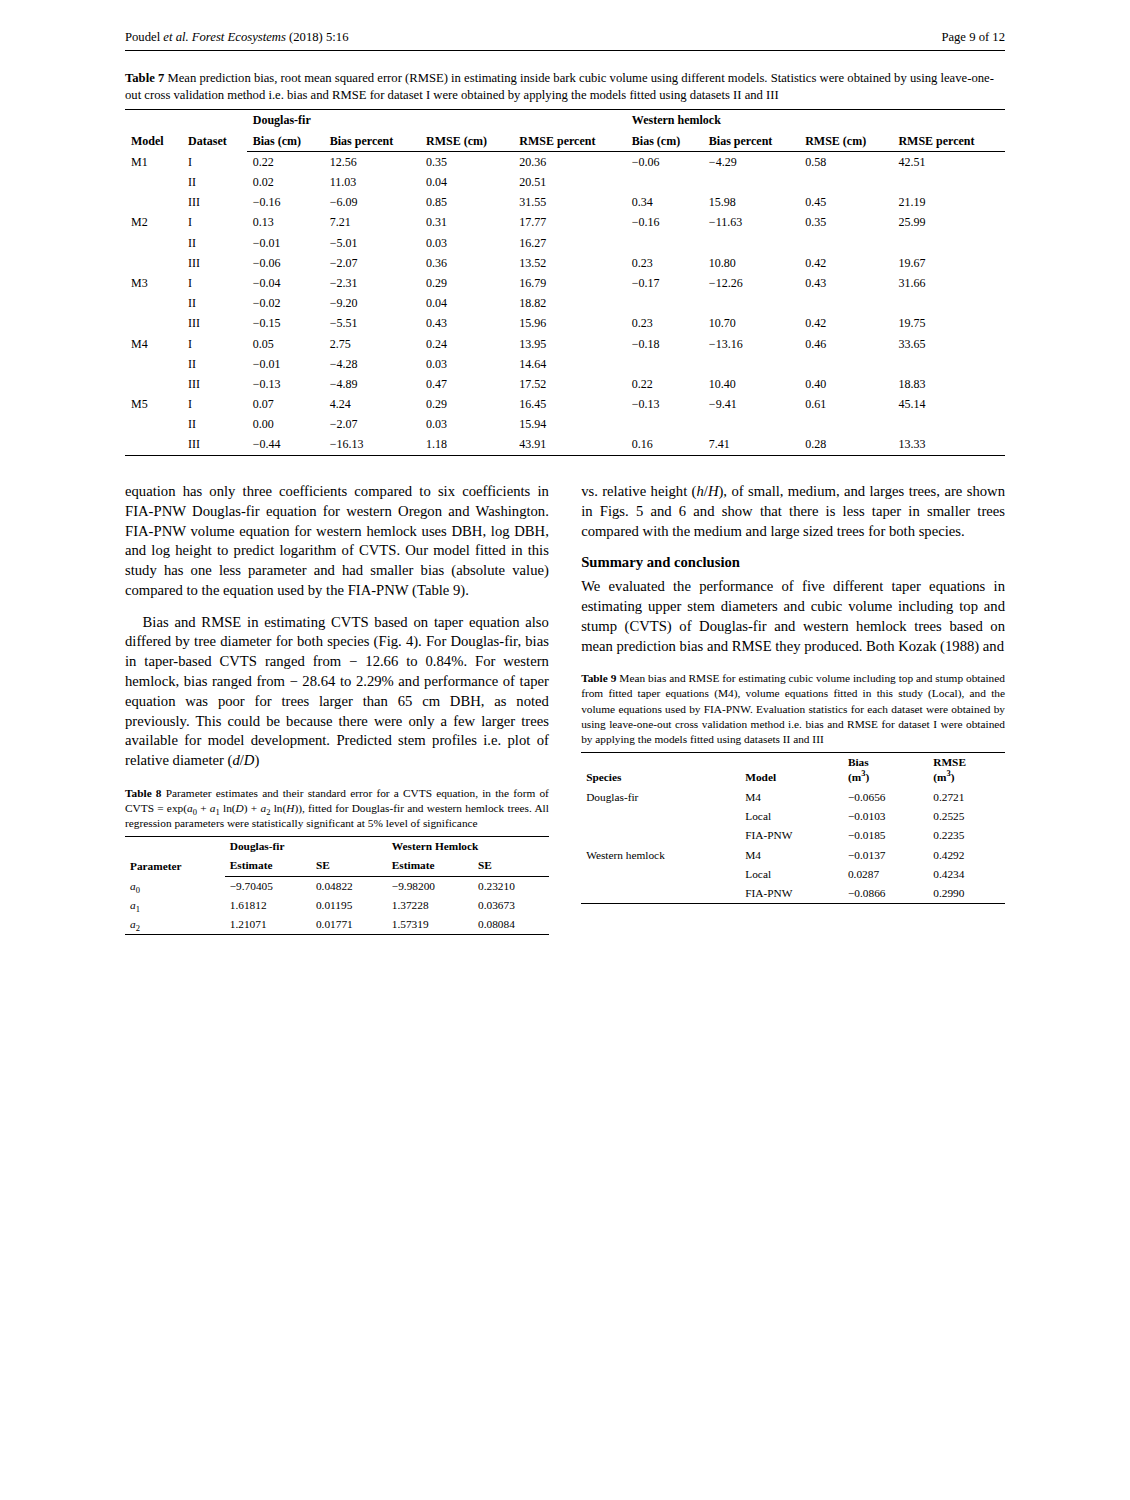Poudel et al. Forest Ecosystems (2018) 5:16
Page 9 of 12
Table 7 Mean prediction bias, root mean squared error (RMSE) in estimating inside bark cubic volume using different models. Statistics were obtained by using leave-one-out cross validation method i.e. bias and RMSE for dataset I were obtained by applying the models fitted using datasets II and III
| Model | Dataset | Douglas-fir | Western hemlock |
| --- | --- | --- | --- |
| Bias (cm) | Bias percent | RMSE (cm) | RMSE percent | Bias (cm) | Bias percent | RMSE (cm) | RMSE percent |
| M1 | I | 0.22 | 12.56 | 0.35 | 20.36 | −0.06 | −4.29 | 0.58 | 42.51 |
| | II | 0.02 | 11.03 | 0.04 | 20.51 | | | | |
| | III | −0.16 | −6.09 | 0.85 | 31.55 | 0.34 | 15.98 | 0.45 | 21.19 |
| M2 | I | 0.13 | 7.21 | 0.31 | 17.77 | −0.16 | −11.63 | 0.35 | 25.99 |
| | II | −0.01 | −5.01 | 0.03 | 16.27 | | | | |
| | III | −0.06 | −2.07 | 0.36 | 13.52 | 0.23 | 10.80 | 0.42 | 19.67 |
| M3 | I | −0.04 | −2.31 | 0.29 | 16.79 | −0.17 | −12.26 | 0.43 | 31.66 |
| | II | −0.02 | −9.20 | 0.04 | 18.82 | | | | |
| | III | −0.15 | −5.51 | 0.43 | 15.96 | 0.23 | 10.70 | 0.42 | 19.75 |
| M4 | I | 0.05 | 2.75 | 0.24 | 13.95 | −0.18 | −13.16 | 0.46 | 33.65 |
| | II | −0.01 | −4.28 | 0.03 | 14.64 | | | | |
| | III | −0.13 | −4.89 | 0.47 | 17.52 | 0.22 | 10.40 | 0.40 | 18.83 |
| M5 | I | 0.07 | 4.24 | 0.29 | 16.45 | −0.13 | −9.41 | 0.61 | 45.14 |
| | II | 0.00 | −2.07 | 0.03 | 15.94 | | | | |
| | III | −0.44 | −16.13 | 1.18 | 43.91 | 0.16 | 7.41 | 0.28 | 13.33 |
equation has only three coefficients compared to six coefficients in FIA-PNW Douglas-fir equation for western Oregon and Washington. FIA-PNW volume equation for western hemlock uses DBH, log DBH, and log height to predict logarithm of CVTS. Our model fitted in this study has one less parameter and had smaller bias (absolute value) compared to the equation used by the FIA-PNW (Table 9).
Bias and RMSE in estimating CVTS based on taper equation also differed by tree diameter for both species (Fig. 4). For Douglas-fir, bias in taper-based CVTS ranged from − 12.66 to 0.84%. For western hemlock, bias ranged from − 28.64 to 2.29% and performance of taper equation was poor for trees larger than 65 cm DBH, as noted previously. This could be because there were only a few larger trees available for model development. Predicted stem profiles i.e. plot of relative diameter (d/D)
Table 8 Parameter estimates and their standard error for a CVTS equation, in the form of CVTS = exp(a0 + a1 ln(D) + a2 ln(H)), fitted for Douglas-fir and western hemlock trees. All regression parameters were statistically significant at 5% level of significance
| Parameter | Douglas-fir | Western Hemlock |
| --- | --- | --- |
| Estimate | SE | Estimate | SE |
| a 0 | −9.70405 | 0.04822 | −9.98200 | 0.23210 |
| a 1 | 1.61812 | 0.01195 | 1.37228 | 0.03673 |
| a 2 | 1.21071 | 0.01771 | 1.57319 | 0.08084 |
vs. relative height (h/H), of small, medium, and larges trees, are shown in Figs. 5 and 6 and show that there is less taper in smaller trees compared with the medium and large sized trees for both species.
Summary and conclusion
We evaluated the performance of five different taper equations in estimating upper stem diameters and cubic volume including top and stump (CVTS) of Douglas-fir and western hemlock trees based on mean prediction bias and RMSE they produced. Both Kozak (1988) and
Table 9 Mean bias and RMSE for estimating cubic volume including top and stump obtained from fitted taper equations (M4), volume equations fitted in this study (Local), and the volume equations used by FIA-PNW. Evaluation statistics for each dataset were obtained by using leave-one-out cross validation method i.e. bias and RMSE for dataset I were obtained by applying the models fitted using datasets II and III
| Species | Model | Bias (m 3 ) | RMSE (m 3 ) |
| --- | --- | --- | --- |
| Douglas-fir | M4 | −0.0656 | 0.2721 |
| | Local | −0.0103 | 0.2525 |
| | FIA-PNW | −0.0185 | 0.2235 |
| Western hemlock | M4 | −0.0137 | 0.4292 |
| | Local | 0.0287 | 0.4234 |
| | FIA-PNW | −0.0866 | 0.2990 |